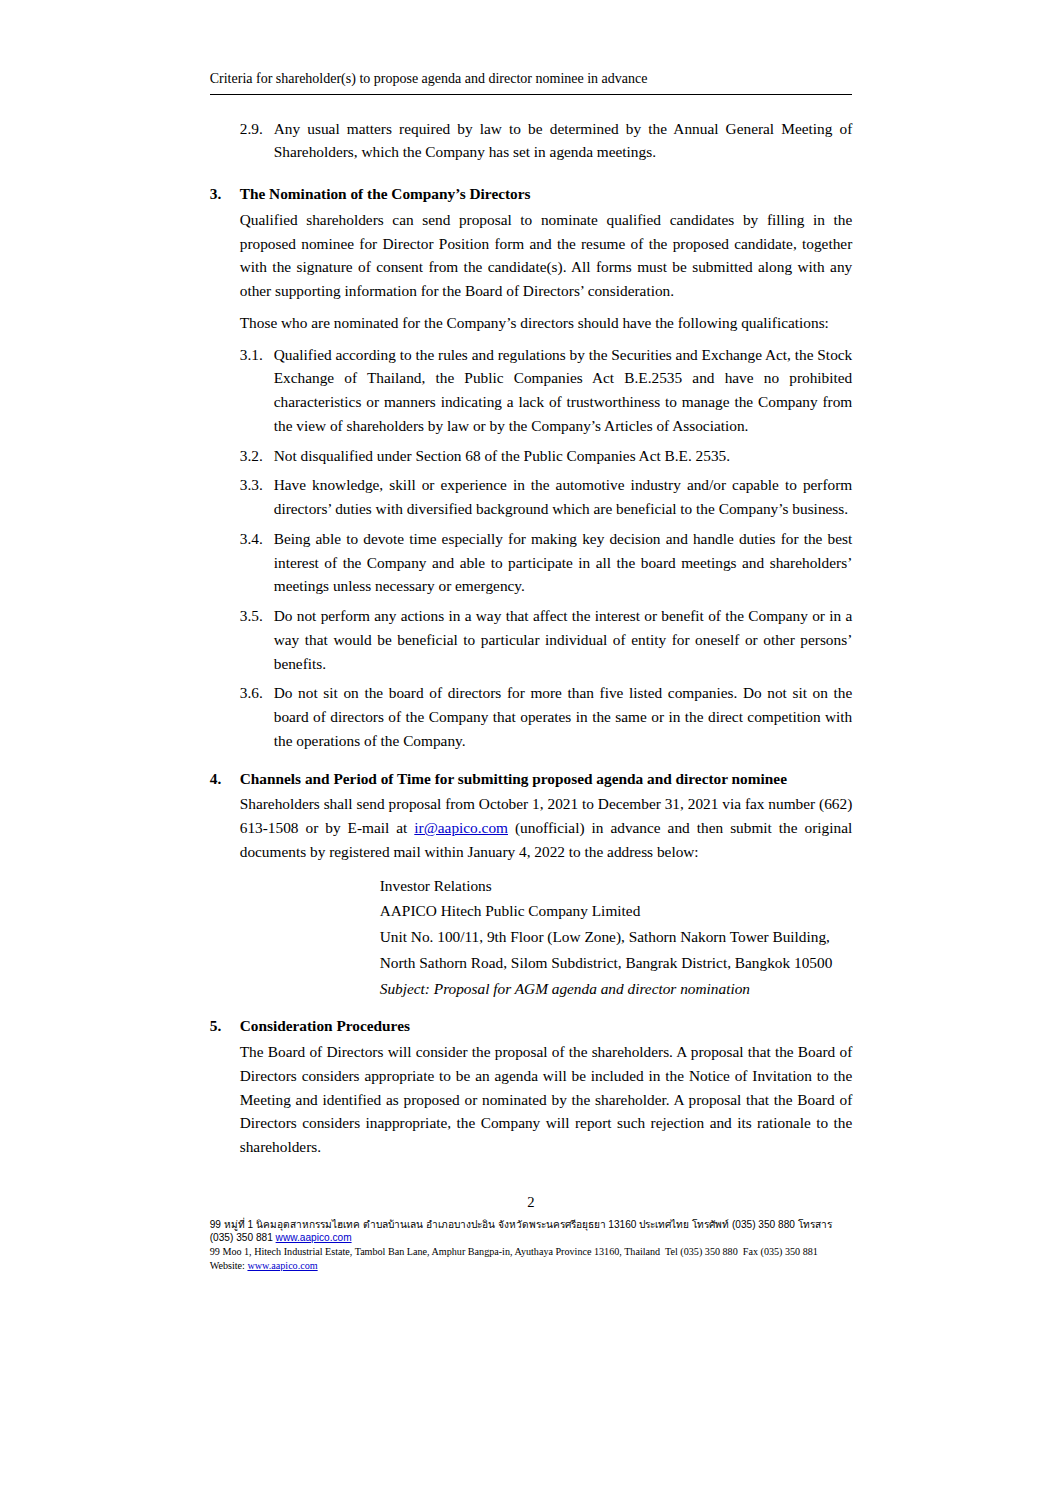Criteria for shareholder(s) to propose agenda and director nominee in advance
2.9. Any usual matters required by law to be determined by the Annual General Meeting of Shareholders, which the Company has set in agenda meetings.
The Nomination of the Company’s Directors
Qualified shareholders can send proposal to nominate qualified candidates by filling in the proposed nominee for Director Position form and the resume of the proposed candidate, together with the signature of consent from the candidate(s). All forms must be submitted along with any other supporting information for the Board of Directors’ consideration.
Those who are nominated for the Company’s directors should have the following qualifications:
3.1. Qualified according to the rules and regulations by the Securities and Exchange Act, the Stock Exchange of Thailand, the Public Companies Act B.E.2535 and have no prohibited characteristics or manners indicating a lack of trustworthiness to manage the Company from the view of shareholders by law or by the Company’s Articles of Association.
3.2. Not disqualified under Section 68 of the Public Companies Act B.E. 2535.
3.3. Have knowledge, skill or experience in the automotive industry and/or capable to perform directors’ duties with diversified background which are beneficial to the Company’s business.
3.4. Being able to devote time especially for making key decision and handle duties for the best interest of the Company and able to participate in all the board meetings and shareholders’ meetings unless necessary or emergency.
3.5. Do not perform any actions in a way that affect the interest or benefit of the Company or in a way that would be beneficial to particular individual of entity for oneself or other persons’ benefits.
3.6. Do not sit on the board of directors for more than five listed companies. Do not sit on the board of directors of the Company that operates in the same or in the direct competition with the operations of the Company.
Channels and Period of Time for submitting proposed agenda and director nominee
Shareholders shall send proposal from October 1, 2021 to December 31, 2021 via fax number (662) 613-1508 or by E-mail at ir@aapico.com (unofficial) in advance and then submit the original documents by registered mail within January 4, 2022 to the address below:
Investor Relations
AAPICO Hitech Public Company Limited
Unit No. 100/11, 9th Floor (Low Zone), Sathorn Nakorn Tower Building,
North Sathorn Road, Silom Subdistrict, Bangrak District, Bangkok 10500
Subject: Proposal for AGM agenda and director nomination
Consideration Procedures
The Board of Directors will consider the proposal of the shareholders. A proposal that the Board of Directors considers appropriate to be an agenda will be included in the Notice of Invitation to the Meeting and identified as proposed or nominated by the shareholder. A proposal that the Board of Directors considers inappropriate, the Company will report such rejection and its rationale to the shareholders.
2
99 หมู่ที่ 1 นิคมอุตสาหกรรมไฮเทค ตำบลบ้านเลน อำเภอบางปะอิน จังหวัดพระนครศรีอยุธยา 13160 ประเทศไทย โทรศัพท์ (035) 350 880 โทรสาร (035) 350 881 www.aapico.com
99 Moo 1, Hitech Industrial Estate, Tambol Ban Lane, Amphur Bangpa-in, Ayuthaya Province 13160, Thailand Tel (035) 350 880 Fax (035) 350 881 Website: www.aapico.com